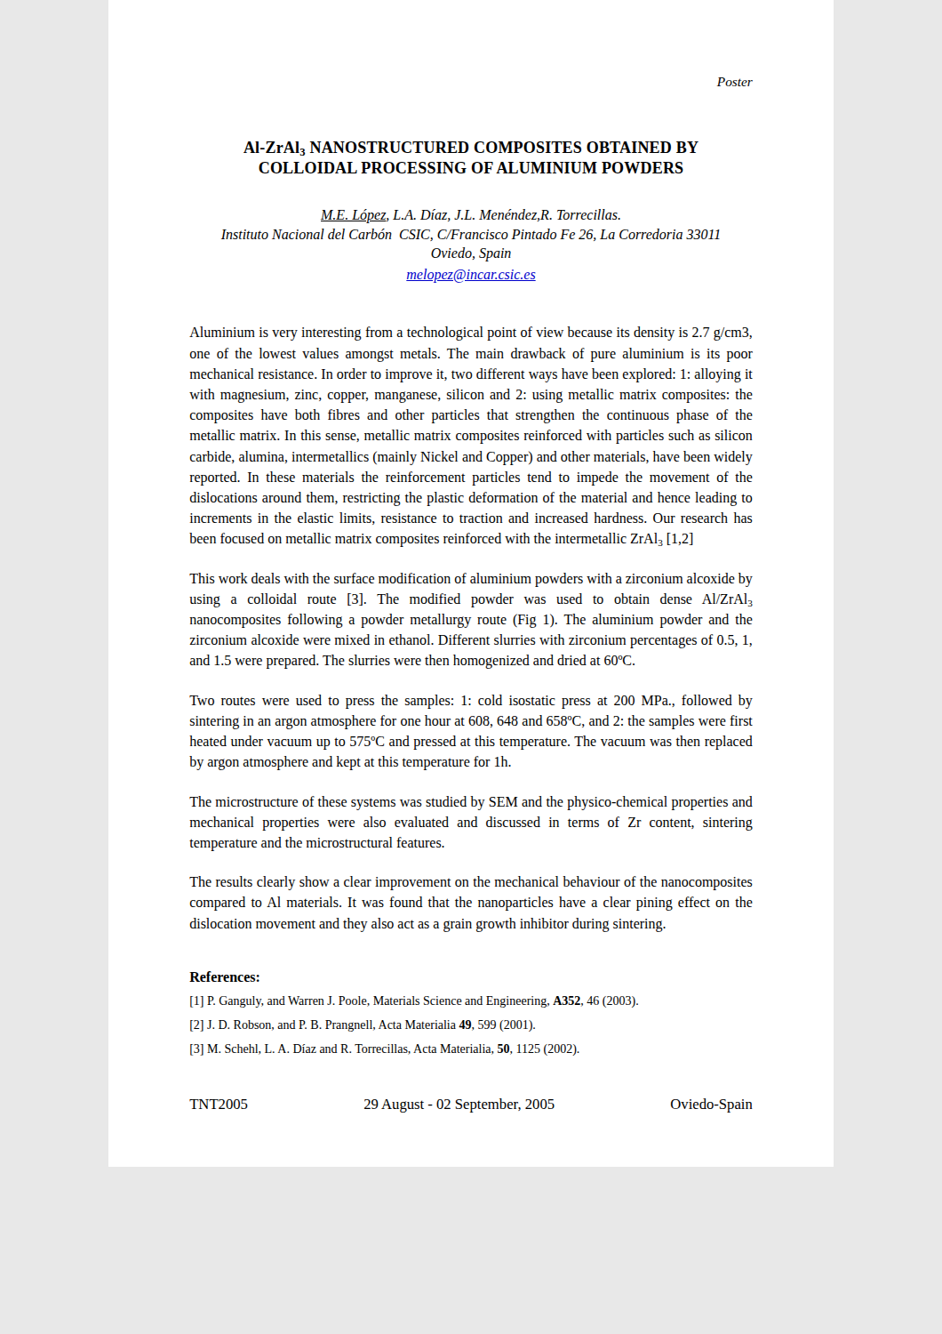Poster
Al-ZrAl3 NANOSTRUCTURED COMPOSITES OBTAINED BY
COLLOIDAL PROCESSING OF ALUMINIUM POWDERS
M.E. López, L.A. Díaz, J.L. Menéndez,R. Torrecillas.
Instituto Nacional del Carbón CSIC, C/Francisco Pintado Fe 26, La Corredoria 33011
Oviedo, Spain
melopez@incar.csic.es
Aluminium is very interesting from a technological point of view because its density is 2.7 g/cm3, one of the lowest values amongst metals. The main drawback of pure aluminium is its poor mechanical resistance. In order to improve it, two different ways have been explored: 1: alloying it with magnesium, zinc, copper, manganese, silicon and 2: using metallic matrix composites: the composites have both fibres and other particles that strengthen the continuous phase of the metallic matrix. In this sense, metallic matrix composites reinforced with particles such as silicon carbide, alumina, intermetallics (mainly Nickel and Copper) and other materials, have been widely reported. In these materials the reinforcement particles tend to impede the movement of the dislocations around them, restricting the plastic deformation of the material and hence leading to increments in the elastic limits, resistance to traction and increased hardness. Our research has been focused on metallic matrix composites reinforced with the intermetallic ZrAl3 [1,2]
This work deals with the surface modification of aluminium powders with a zirconium alcoxide by using a colloidal route [3]. The modified powder was used to obtain dense Al/ZrAl3 nanocomposites following a powder metallurgy route (Fig 1). The aluminium powder and the zirconium alcoxide were mixed in ethanol. Different slurries with zirconium percentages of 0.5, 1, and 1.5 were prepared. The slurries were then homogenized and dried at 60ºC.
Two routes were used to press the samples: 1: cold isostatic press at 200 MPa., followed by sintering in an argon atmosphere for one hour at 608, 648 and 658ºC, and 2: the samples were first heated under vacuum up to 575ºC and pressed at this temperature. The vacuum was then replaced by argon atmosphere and kept at this temperature for 1h.
The microstructure of these systems was studied by SEM and the physico-chemical properties and mechanical properties were also evaluated and discussed in terms of Zr content, sintering temperature and the microstructural features.
The results clearly show a clear improvement on the mechanical behaviour of the nanocomposites compared to Al materials. It was found that the nanoparticles have a clear pining effect on the dislocation movement and they also act as a grain growth inhibitor during sintering.
References:
[1] P. Ganguly, and Warren J. Poole, Materials Science and Engineering, A352, 46 (2003).
[2] J. D. Robson, and P. B. Prangnell, Acta Materialia 49, 599 (2001).
[3] M. Schehl, L. A. Díaz and R. Torrecillas, Acta Materialia, 50, 1125 (2002).
TNT2005
29 August - 02 September, 2005
Oviedo-Spain